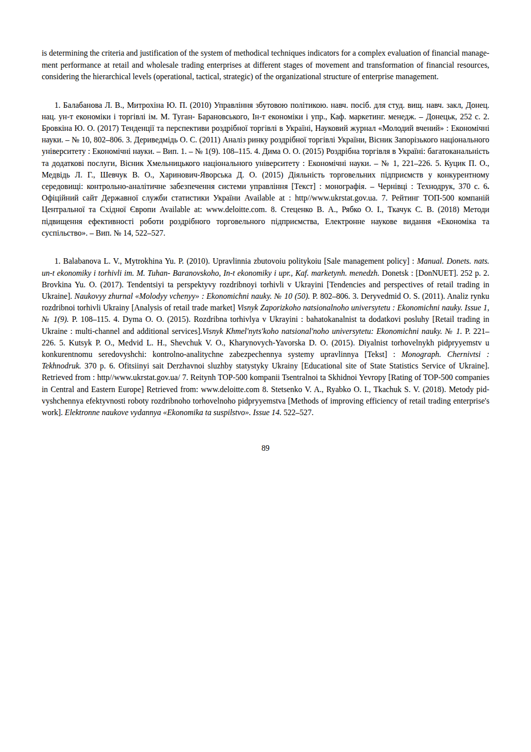is determining the criteria and justification of the system of methodical techniques indicators for a complex evaluation of financial management performance at retail and wholesale trading enterprises at different stages of movement and transformation of financial resources, considering the hierarchical levels (operational, tactical, strategic) of the organizational structure of enterprise management.
1. Балабанова Л. В., Митрохіна Ю. П. (2010) Управління збутовою політикою. навч. посіб. для студ. вищ. навч. закл, Донец. нац. ун-т економіки і торгівлі ім. М. Туган- Барановського, Ін-т економіки і упр., Каф. маркетинг. менедж. – Донецьк, 252 с. 2. Бровкіна Ю. О. (2017) Тенденції та перспективи роздрібної торгівлі в Україні, Науковий журнал «Молодий вчений» : Економічні науки. – № 10, 802–806. 3. Дериведмідь О. С. (2011) Аналіз ринку роздрібної торгівлі України, Вісник Запорізького національного університету : Економічні науки. – Вип. 1. – № 1(9). 108–115. 4. Дима О. О. (2015) Роздрібна торгівля в Україні: багатоканальність та додаткові послуги, Вісник Хмельницького національного університету : Економічні науки. – № 1, 221–226. 5. Куцик П. О., Медвідь Л. Г., Шевчук В. О., Харинович-Яворська Д. О. (2015) Діяльність торговельних підприємств у конкурентному середовищі: контрольно-аналітичне забезпечення системи управління [Текст] : монографія. – Чернівці : Технодрук, 370 с. 6. Офіційний сайт Державної служби статистики України Available at : http//www.ukrstat.gov.ua. 7. Рейтинг ТОП-500 компаній Центральної та Східної Європи Available at: www.deloitte.com. 8. Стеценко В. А., Рябко О. І., Ткачук С. В. (2018) Методи підвищення ефективності роботи роздрібного торговельного підприємства, Електронне наукове видання «Економіка та суспільство». – Вип. № 14, 522–527.
1. Balabanova L. V., Mytrokhina Yu. P. (2010). Upravlinnia zbutovoiu politykoiu [Sale management policy] : Manual. Donets. nats. un-t ekonomiky i torhivli im. M. Tuhan- Baranovskoho, In-t ekonomiky i upr., Kaf. marketynh. menedzh. Donetsk : [DonNUET]. 252 p. 2. Brovkina Yu. O. (2017). Tendentsiyi ta perspektyvy rozdribnoyi torhivli v Ukrayini [Tendencies and perspectives of retail trading in Ukraine]. Naukovyy zhurnal «Molodyy vchenyy» : Ekonomichni nauky. № 10 (50). P. 802–806. 3. Deryvedmid O. S. (2011). Analiz rynku rozdribnoi torhivli Ukrainy [Analysis of retail trade market] Visnyk Zaporizkoho natsionalnoho universytetu : Ekonomichni nauky. Issue 1, № 1(9). P. 108–115. 4. Dyma O. O. (2015). Rozdribna torhivlya v Ukrayini : bahatokanalnist ta dodatkovi posluhy [Retail trading in Ukraine : multi-channel and additional services].Visnyk Khmel'nyts'koho natsional'noho universytetu: Ekonomichni nauky. № 1. P. 221–226. 5. Kutsyk P. O., Medvid L. H., Shevchuk V. O., Kharynovych-Yavorska D. O. (2015). Diyalnist torhovelnykh pidpryyemstv u konkurentnomu seredovyshchi: kontrolno-analitychne zabezpechennya systemy upravlinnya [Tekst] : Monograph. Chernivtsi : Tekhnodruk. 370 p. 6. Ofitsiinyi sait Derzhavnoi sluzhby statystyky Ukrainy [Educational site of State Statistics Service of Ukraine]. Retrieved from : http//www.ukrstat.gov.ua/ 7. Reitynh TOP-500 kompanii Tsentralnoi ta Skhidnoi Yevropy [Rating of TOP-500 companies in Central and Eastern Europe] Retrieved from: www.deloitte.com 8. Stetsenko V. A., Ryabko O. I., Tkachuk S. V. (2018). Metody pidvyshchennya efektyvnosti roboty rozdribnoho torhovelnoho pidpryyemstva [Methods of improving efficiency of retail trading enterprise's work]. Elektronne naukove vydannya «Ekonomika ta suspilstvo». Issue 14. 522–527.
89